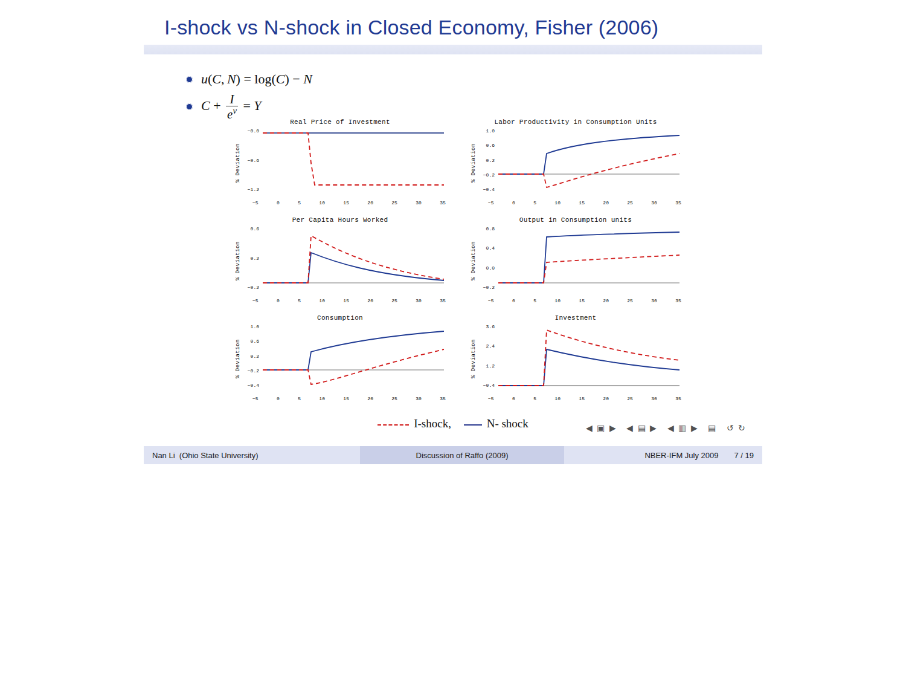I-shock vs N-shock in Closed Economy, Fisher (2006)
u(C, N) = log(C) − N
C + Iev = Y
Real Price of Investment
% Deviation
−0.0−0.6−1.2
−505101520253035
Labor Productivity in Consumption Units
% Deviation
1.00.60.2−0.2−0.4
−505101520253035
Per Capita Hours Worked
% Deviation
0.60.2−0.2
−505101520253035
Output in Consumption units
% Deviation
0.80.40.0−0.2
−505101520253035
Consumption
% Deviation
1.00.60.2−0.2−0.4
−505101520253035
Investment
% Deviation
3.62.41.2−0.4
−505101520253035
I-shock, N- shock
◀ ▣ ▶ ◀ ▤ ▶ ◀ ▥ ▶ ▤ ↺ ↻
Nan Li (Ohio State University)
Discussion of Raffo (2009)
NBER-IFM July 20097 / 19